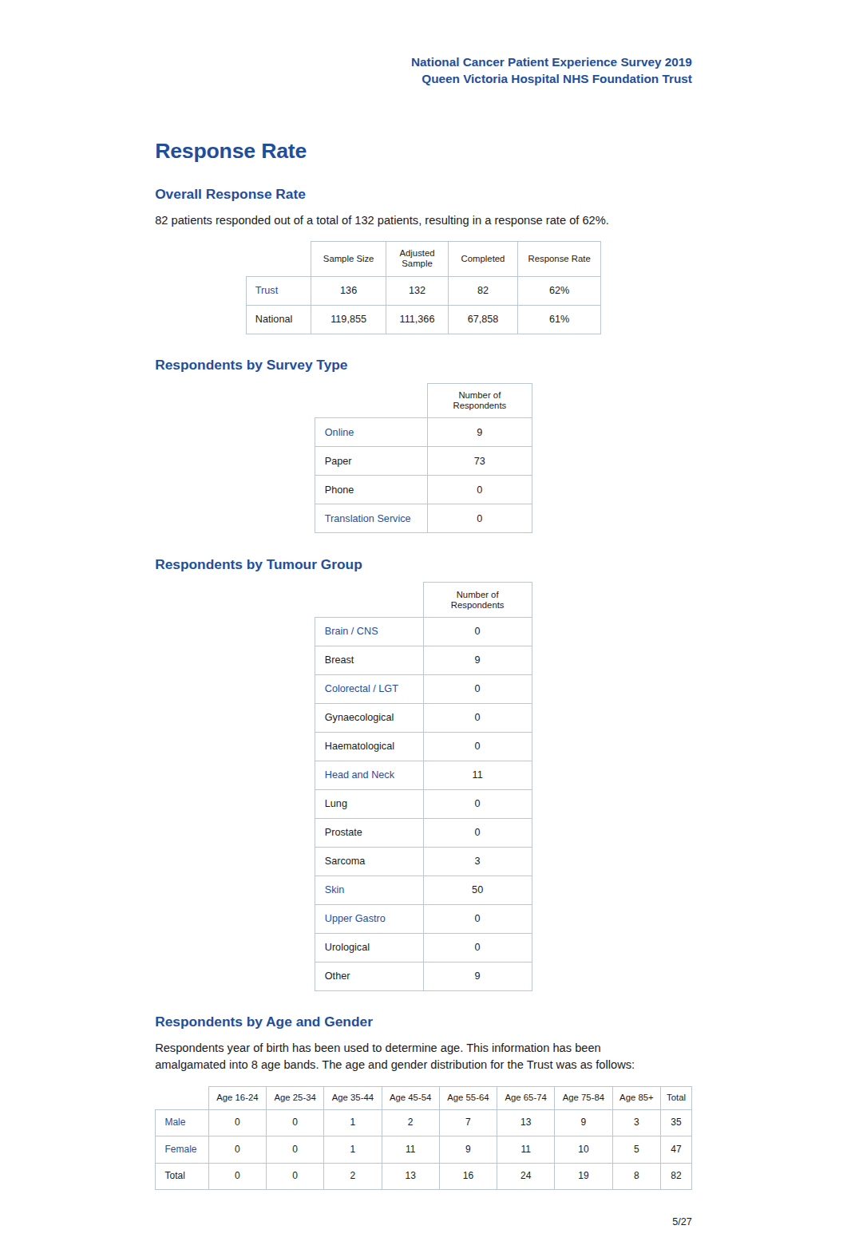National Cancer Patient Experience Survey 2019
Queen Victoria Hospital NHS Foundation Trust
Response Rate
Overall Response Rate
82 patients responded out of a total of 132 patients, resulting in a response rate of 62%.
| | Sample Size | Adjusted Sample | Completed | Response Rate |
| --- | --- | --- | --- | --- |
| Trust | 136 | 132 | 82 | 62% |
| National | 119,855 | 111,366 | 67,858 | 61% |
Respondents by Survey Type
| | Number of Respondents |
| --- | --- |
| Online | 9 |
| Paper | 73 |
| Phone | 0 |
| Translation Service | 0 |
Respondents by Tumour Group
| | Number of Respondents |
| --- | --- |
| Brain / CNS | 0 |
| Breast | 9 |
| Colorectal / LGT | 0 |
| Gynaecological | 0 |
| Haematological | 0 |
| Head and Neck | 11 |
| Lung | 0 |
| Prostate | 0 |
| Sarcoma | 3 |
| Skin | 50 |
| Upper Gastro | 0 |
| Urological | 0 |
| Other | 9 |
Respondents by Age and Gender
Respondents year of birth has been used to determine age. This information has been amalgamated into 8 age bands. The age and gender distribution for the Trust was as follows:
| | Age 16-24 | Age 25-34 | Age 35-44 | Age 45-54 | Age 55-64 | Age 65-74 | Age 75-84 | Age 85+ | Total |
| --- | --- | --- | --- | --- | --- | --- | --- | --- | --- |
| Male | 0 | 0 | 1 | 2 | 7 | 13 | 9 | 3 | 35 |
| Female | 0 | 0 | 1 | 11 | 9 | 11 | 10 | 5 | 47 |
| Total | 0 | 0 | 2 | 13 | 16 | 24 | 19 | 8 | 82 |
5/27